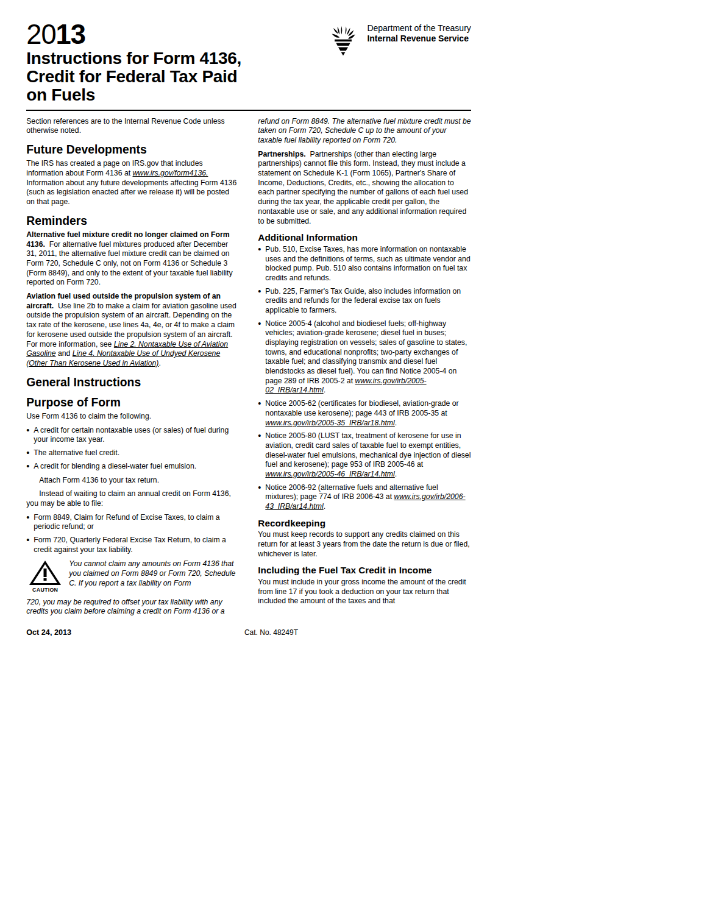2013
Instructions for Form 4136,
Credit for Federal Tax Paid
on Fuels
Department of the Treasury
Internal Revenue Service
Section references are to the Internal Revenue Code unless otherwise noted.
Future Developments
The IRS has created a page on IRS.gov that includes information about Form 4136 at www.irs.gov/form4136. Information about any future developments affecting Form 4136 (such as legislation enacted after we release it) will be posted on that page.
Reminders
Alternative fuel mixture credit no longer claimed on Form 4136. For alternative fuel mixtures produced after December 31, 2011, the alternative fuel mixture credit can be claimed on Form 720, Schedule C only, not on Form 4136 or Schedule 3 (Form 8849), and only to the extent of your taxable fuel liability reported on Form 720.
Aviation fuel used outside the propulsion system of an aircraft. Use line 2b to make a claim for aviation gasoline used outside the propulsion system of an aircraft. Depending on the tax rate of the kerosene, use lines 4a, 4e, or 4f to make a claim for kerosene used outside the propulsion system of an aircraft. For more information, see Line 2. Nontaxable Use of Aviation Gasoline and Line 4. Nontaxable Use of Undyed Kerosene (Other Than Kerosene Used in Aviation).
General Instructions
Purpose of Form
Use Form 4136 to claim the following.
A credit for certain nontaxable uses (or sales) of fuel during your income tax year.
The alternative fuel credit.
A credit for blending a diesel-water fuel emulsion.
Attach Form 4136 to your tax return.
Instead of waiting to claim an annual credit on Form 4136, you may be able to file:
Form 8849, Claim for Refund of Excise Taxes, to claim a periodic refund; or
Form 720, Quarterly Federal Excise Tax Return, to claim a credit against your tax liability.
CAUTION
You cannot claim any amounts on Form 4136 that you claimed on Form 8849 or Form 720, Schedule C. If you report a tax liability on Form
720, you may be required to offset your tax liability with any credits you claim before claiming a credit on Form 4136 or a refund on Form 8849. The alternative fuel mixture credit must be taken on Form 720, Schedule C up to the amount of your taxable fuel liability reported on Form 720.
Partnerships. Partnerships (other than electing large partnerships) cannot file this form. Instead, they must include a statement on Schedule K-1 (Form 1065), Partner's Share of Income, Deductions, Credits, etc., showing the allocation to each partner specifying the number of gallons of each fuel used during the tax year, the applicable credit per gallon, the nontaxable use or sale, and any additional information required to be submitted.
Additional Information
Pub. 510, Excise Taxes, has more information on nontaxable uses and the definitions of terms, such as ultimate vendor and blocked pump. Pub. 510 also contains information on fuel tax credits and refunds.
Pub. 225, Farmer's Tax Guide, also includes information on credits and refunds for the federal excise tax on fuels applicable to farmers.
Notice 2005-4 (alcohol and biodiesel fuels; off-highway vehicles; aviation-grade kerosene; diesel fuel in buses; displaying registration on vessels; sales of gasoline to states, towns, and educational nonprofits; two-party exchanges of taxable fuel; and classifying transmix and diesel fuel blendstocks as diesel fuel). You can find Notice 2005-4 on page 289 of IRB 2005-2 at www.irs.gov/irb/2005-02_IRB/ar14.html.
Notice 2005-62 (certificates for biodiesel, aviation-grade or nontaxable use kerosene); page 443 of IRB 2005-35 at www.irs.gov/irb/2005-35_IRB/ar18.html.
Notice 2005-80 (LUST tax, treatment of kerosene for use in aviation, credit card sales of taxable fuel to exempt entities, diesel-water fuel emulsions, mechanical dye injection of diesel fuel and kerosene); page 953 of IRB 2005-46 at www.irs.gov/irb/2005-46_IRB/ar14.html.
Notice 2006-92 (alternative fuels and alternative fuel mixtures); page 774 of IRB 2006-43 at www.irs.gov/irb/2006-43_IRB/ar14.html.
Recordkeeping
You must keep records to support any credits claimed on this return for at least 3 years from the date the return is due or filed, whichever is later.
Including the Fuel Tax Credit in Income
You must include in your gross income the amount of the credit from line 17 if you took a deduction on your tax return that included the amount of the taxes and that
Oct 24, 2013 Cat. No. 48249T